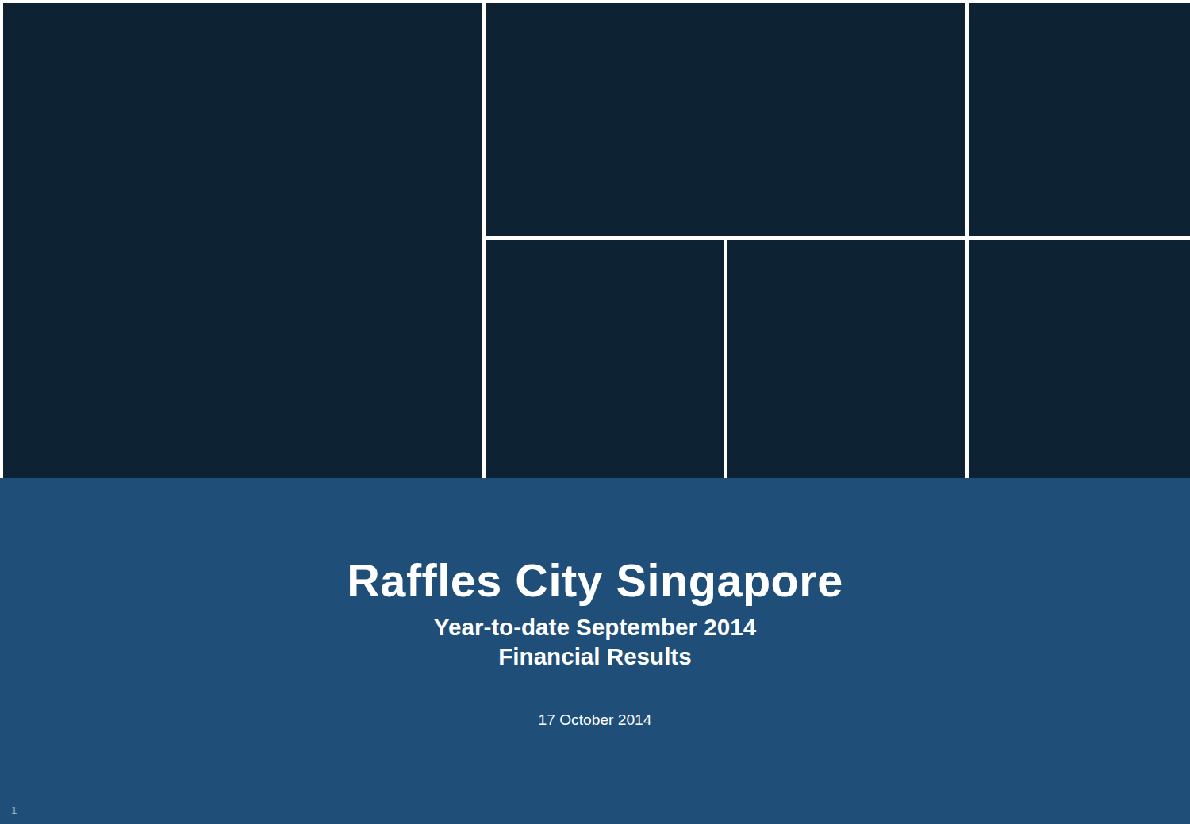Raffles City Singapore
Year-to-date September 2014
Financial Results
17 October 2014
1